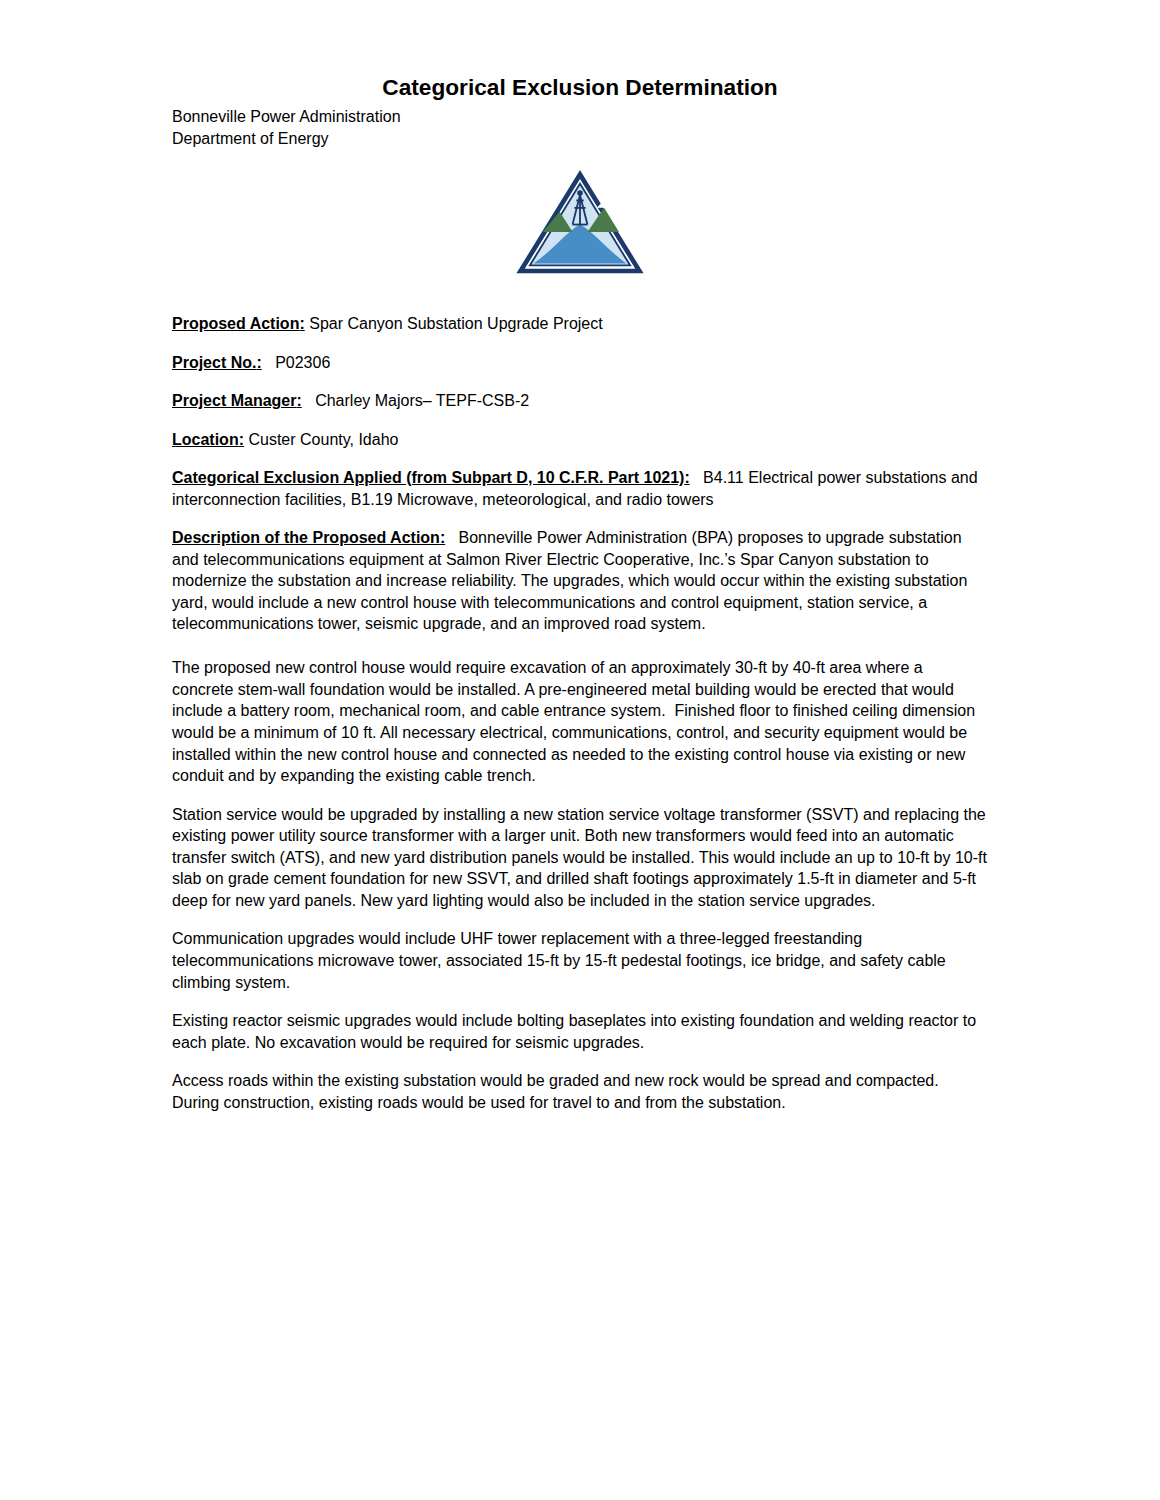Categorical Exclusion Determination
Bonneville Power Administration
Department of Energy
Proposed Action
Spar Canyon Substation Upgrade Project
Project No.
P02306
Project Manager
Charley Majors– TEPF-CSB-2
Location
Custer County, Idaho
Categorical Exclusion Applied (from Subpart D, 10 C.F.R. Part 1021)
B4.11 Electrical power substations and interconnection facilities, B1.19 Microwave, meteorological, and radio towers
Description of the Proposed Action
Bonneville Power Administration (BPA) proposes to upgrade substation and telecommunications equipment at Salmon River Electric Cooperative, Inc.’s Spar Canyon substation to modernize the substation and increase reliability. The upgrades, which would occur within the existing substation yard, would include a new control house with telecommunications and control equipment, station service, a telecommunications tower, seismic upgrade, and an improved road system.
The proposed new control house would require excavation of an approximately 30-ft by 40-ft area where a concrete stem-wall foundation would be installed. A pre-engineered metal building would be erected that would include a battery room, mechanical room, and cable entrance system. Finished floor to finished ceiling dimension would be a minimum of 10 ft. All necessary electrical, communications, control, and security equipment would be installed within the new control house and connected as needed to the existing control house via existing or new conduit and by expanding the existing cable trench.
Station service would be upgraded by installing a new station service voltage transformer (SSVT) and replacing the existing power utility source transformer with a larger unit. Both new transformers would feed into an automatic transfer switch (ATS), and new yard distribution panels would be installed. This would include an up to 10-ft by 10-ft slab on grade cement foundation for new SSVT, and drilled shaft footings approximately 1.5-ft in diameter and 5-ft deep for new yard panels. New yard lighting would also be included in the station service upgrades.
Communication upgrades would include UHF tower replacement with a three-legged freestanding telecommunications microwave tower, associated 15-ft by 15-ft pedestal footings, ice bridge, and safety cable climbing system.
Existing reactor seismic upgrades would include bolting baseplates into existing foundation and welding reactor to each plate. No excavation would be required for seismic upgrades.
Access roads within the existing substation would be graded and new rock would be spread and compacted. During construction, existing roads would be used for travel to and from the substation.